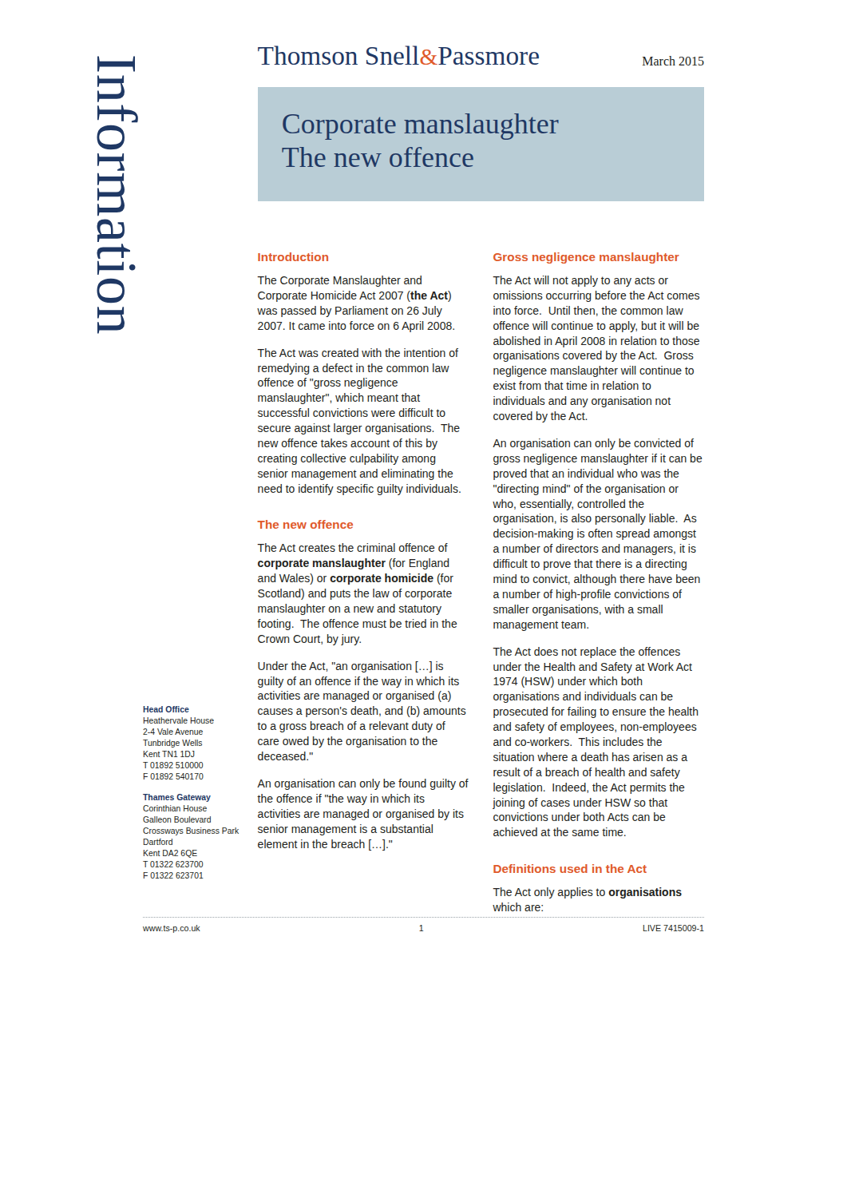Information
Thomson Snell&Passmore
March 2015
Corporate manslaughter
The new offence
Introduction
The Corporate Manslaughter and Corporate Homicide Act 2007 (the Act) was passed by Parliament on 26 July 2007. It came into force on 6 April 2008.
The Act was created with the intention of remedying a defect in the common law offence of "gross negligence manslaughter", which meant that successful convictions were difficult to secure against larger organisations. The new offence takes account of this by creating collective culpability among senior management and eliminating the need to identify specific guilty individuals.
The new offence
The Act creates the criminal offence of corporate manslaughter (for England and Wales) or corporate homicide (for Scotland) and puts the law of corporate manslaughter on a new and statutory footing. The offence must be tried in the Crown Court, by jury.
Under the Act, "an organisation […] is guilty of an offence if the way in which its activities are managed or organised (a) causes a person's death, and (b) amounts to a gross breach of a relevant duty of care owed by the organisation to the deceased."
An organisation can only be found guilty of the offence if "the way in which its activities are managed or organised by its senior management is a substantial element in the breach […]."
Gross negligence manslaughter
The Act will not apply to any acts or omissions occurring before the Act comes into force. Until then, the common law offence will continue to apply, but it will be abolished in April 2008 in relation to those organisations covered by the Act. Gross negligence manslaughter will continue to exist from that time in relation to individuals and any organisation not covered by the Act.
An organisation can only be convicted of gross negligence manslaughter if it can be proved that an individual who was the "directing mind" of the organisation or who, essentially, controlled the organisation, is also personally liable. As decision-making is often spread amongst a number of directors and managers, it is difficult to prove that there is a directing mind to convict, although there have been a number of high-profile convictions of smaller organisations, with a small management team.
The Act does not replace the offences under the Health and Safety at Work Act 1974 (HSW) under which both organisations and individuals can be prosecuted for failing to ensure the health and safety of employees, non-employees and co-workers. This includes the situation where a death has arisen as a result of a breach of health and safety legislation. Indeed, the Act permits the joining of cases under HSW so that convictions under both Acts can be achieved at the same time.
Definitions used in the Act
The Act only applies to organisations which are:
Head Office
Heathervale House
2-4 Vale Avenue
Tunbridge Wells
Kent TN1 1DJ
T 01892 510000
F 01892 540170
Thames Gateway
Corinthian House
Galleon Boulevard
Crossways Business Park
Dartford
Kent DA2 6QE
T 01322 623700
F 01322 623701
www.ts-p.co.uk
1
LIVE 7415009-1